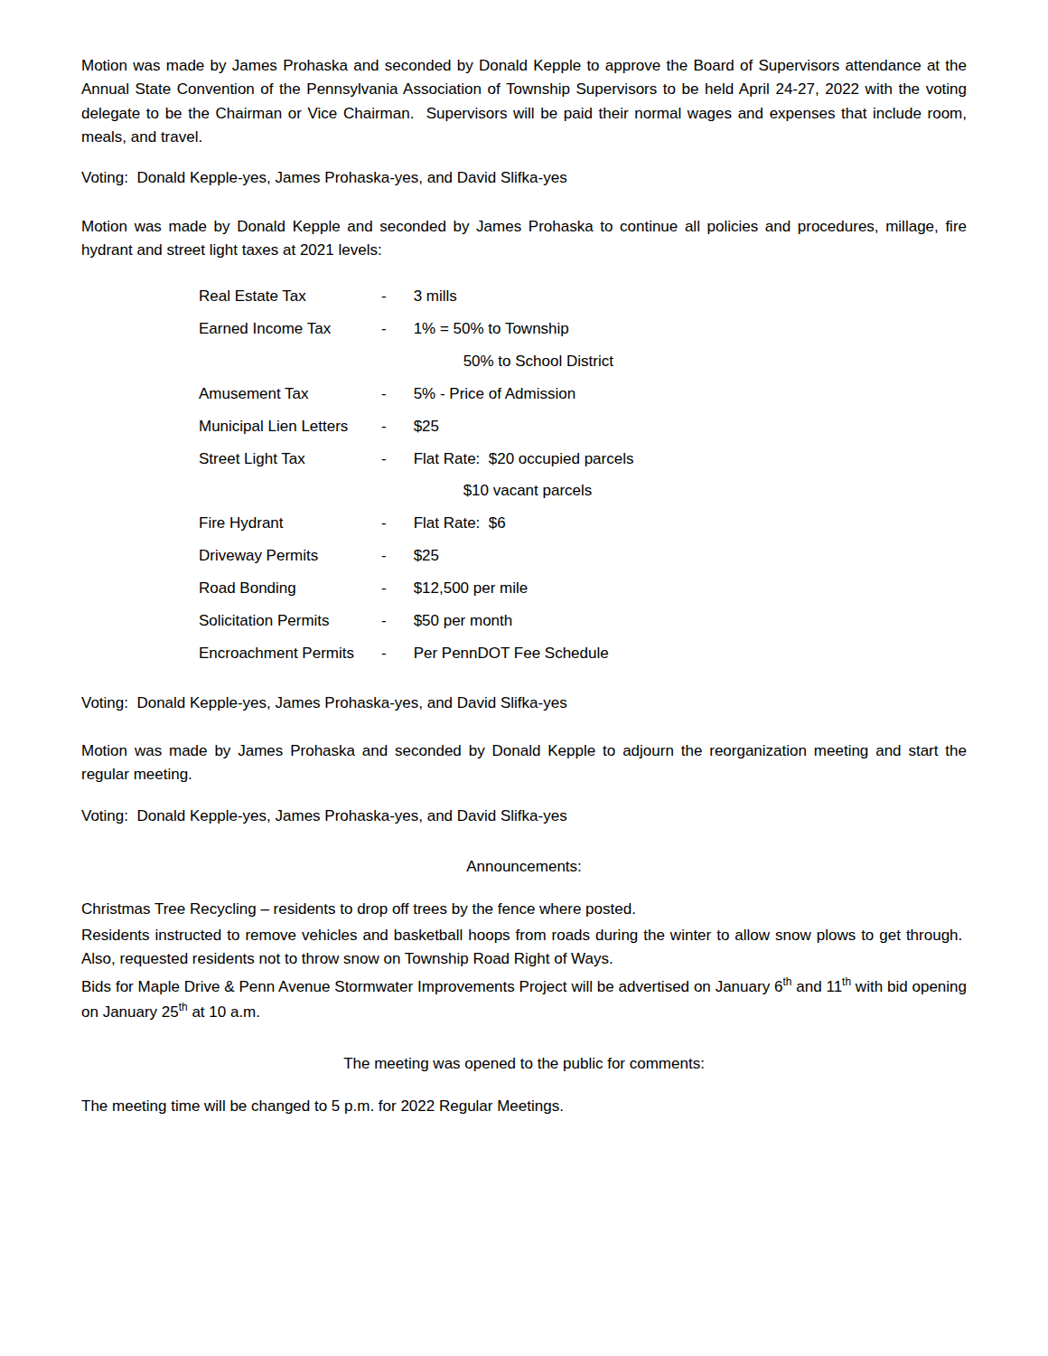Motion was made by James Prohaska and seconded by Donald Kepple to approve the Board of Supervisors attendance at the Annual State Convention of the Pennsylvania Association of Township Supervisors to be held April 24-27, 2022 with the voting delegate to be the Chairman or Vice Chairman. Supervisors will be paid their normal wages and expenses that include room, meals, and travel.
Voting: Donald Kepple-yes, James Prohaska-yes, and David Slifka-yes
Motion was made by Donald Kepple and seconded by James Prohaska to continue all policies and procedures, millage, fire hydrant and street light taxes at 2021 levels:
| Real Estate Tax | - | 3 mills |
| Earned Income Tax | - | 1% = 50% to Township |
| | | 50% to School District |
| Amusement Tax | - | 5% - Price of Admission |
| Municipal Lien Letters | - | $25 |
| Street Light Tax | - | Flat Rate: $20 occupied parcels |
| | | $10 vacant parcels |
| Fire Hydrant | - | Flat Rate: $6 |
| Driveway Permits | - | $25 |
| Road Bonding | - | $12,500 per mile |
| Solicitation Permits | - | $50 per month |
| Encroachment Permits | - | Per PennDOT Fee Schedule |
Voting: Donald Kepple-yes, James Prohaska-yes, and David Slifka-yes
Motion was made by James Prohaska and seconded by Donald Kepple to adjourn the reorganization meeting and start the regular meeting.
Voting: Donald Kepple-yes, James Prohaska-yes, and David Slifka-yes
Announcements:
Christmas Tree Recycling – residents to drop off trees by the fence where posted.
Residents instructed to remove vehicles and basketball hoops from roads during the winter to allow snow plows to get through. Also, requested residents not to throw snow on Township Road Right of Ways.
Bids for Maple Drive & Penn Avenue Stormwater Improvements Project will be advertised on January 6th and 11th with bid opening on January 25th at 10 a.m.
The meeting was opened to the public for comments:
The meeting time will be changed to 5 p.m. for 2022 Regular Meetings.